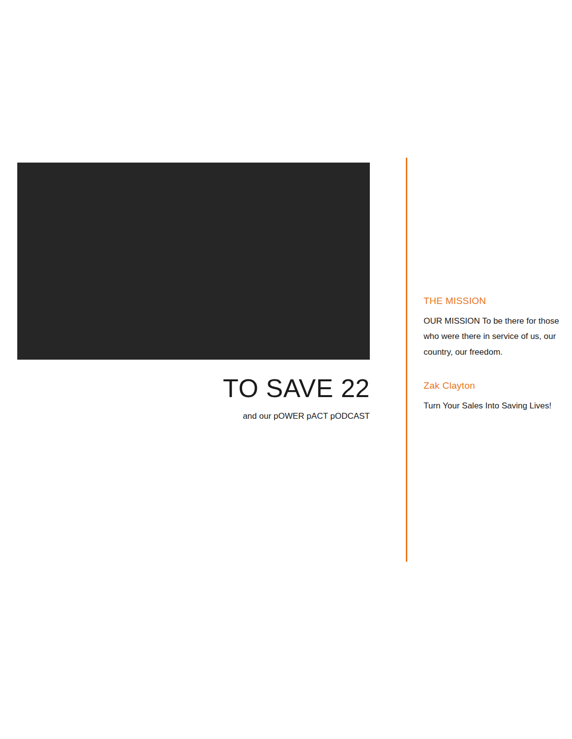TO SAVE 22
and our pOWER pACT pODCAST
THE MISSION
OUR MISSION To be there for those who were there in service of us, our country, our freedom.
Zak Clayton
Turn Your Sales Into Saving Lives!